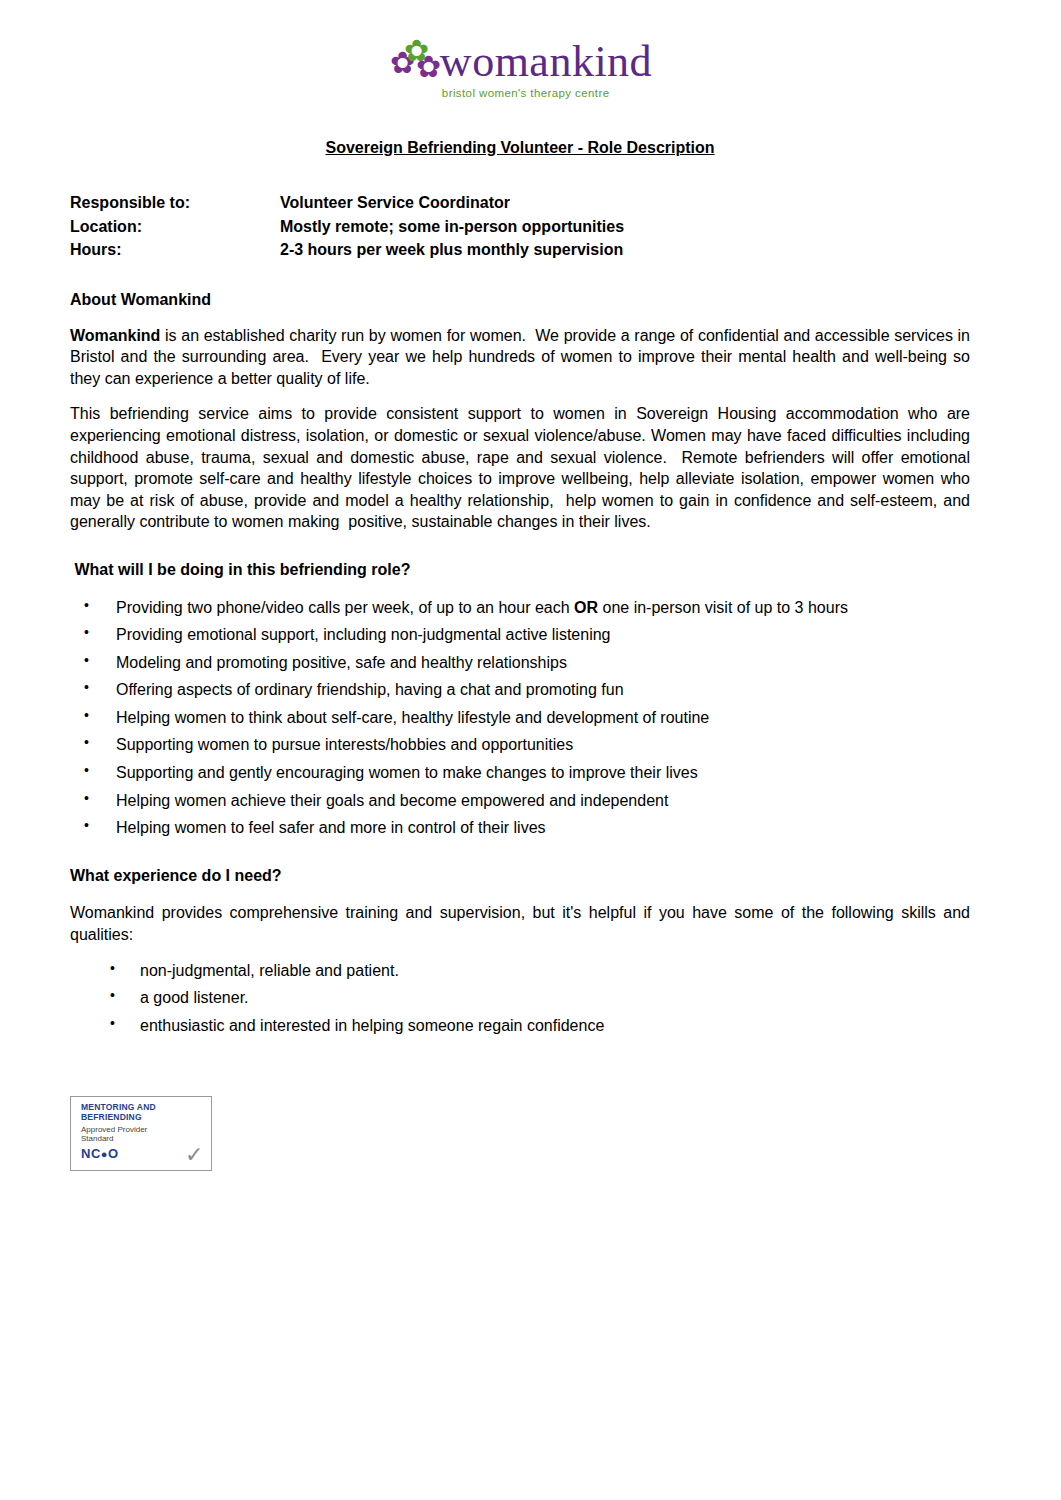✿ ✿ ✿
womankind
bristol women's therapy centre
Sovereign Befriending Volunteer - Role Description
| Responsible to: | Volunteer Service Coordinator |
| Location: | Mostly remote; some in-person opportunities |
| Hours: | 2-3 hours per week plus monthly supervision |
About Womankind
Womankind is an established charity run by women for women. We provide a range of confidential and accessible services in Bristol and the surrounding area. Every year we help hundreds of women to improve their mental health and well-being so they can experience a better quality of life.
This befriending service aims to provide consistent support to women in Sovereign Housing accommodation who are experiencing emotional distress, isolation, or domestic or sexual violence/abuse. Women may have faced difficulties including childhood abuse, trauma, sexual and domestic abuse, rape and sexual violence. Remote befrienders will offer emotional support, promote self-care and healthy lifestyle choices to improve wellbeing, help alleviate isolation, empower women who may be at risk of abuse, provide and model a healthy relationship, help women to gain in confidence and self-esteem, and generally contribute to women making positive, sustainable changes in their lives.
What will I be doing in this befriending role?
Providing two phone/video calls per week, of up to an hour each OR one in-person visit of up to 3 hours
Providing emotional support, including non-judgmental active listening
Modeling and promoting positive, safe and healthy relationships
Offering aspects of ordinary friendship, having a chat and promoting fun
Helping women to think about self-care, healthy lifestyle and development of routine
Supporting women to pursue interests/hobbies and opportunities
Supporting and gently encouraging women to make changes to improve their lives
Helping women achieve their goals and become empowered and independent
Helping women to feel safer and more in control of their lives
What experience do I need?
Womankind provides comprehensive training and supervision, but it's helpful if you have some of the following skills and qualities:
non-judgmental, reliable and patient.
a good listener.
enthusiastic and interested in helping someone regain confidence
MENTORING AND
BEFRIENDING
Approved Provider
Standard
NC●O
✓